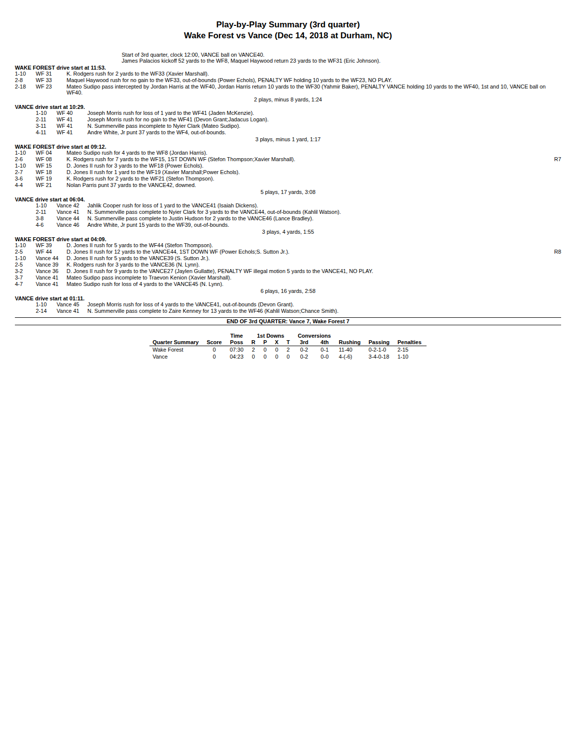Play-by-Play Summary (3rd quarter)
Wake Forest vs Vance (Dec 14, 2018 at Durham, NC)
Start of 3rd quarter, clock 12:00, VANCE ball on VANCE40.
James Palacios kickoff 52 yards to the WF8, Maquel Haywood return 23 yards to the WF31 (Eric Johnson).
WAKE FOREST drive start at 11:53.
| 1-10 | WF 31 | K. Rodgers rush for 2 yards to the WF33 (Xavier Marshall). | |
| 2-8 | WF 33 | Maquel Haywood rush for no gain to the WF33, out-of-bounds (Power Echols), PENALTY WF holding 10 yards to the WF23, NO PLAY. | |
| 2-18 | WF 23 | Mateo Sudipo pass intercepted by Jordan Harris at the WF40, Jordan Harris return 10 yards to the WF30 (Yahmir Baker), PENALTY VANCE holding 10 yards to the WF40, 1st and 10, VANCE ball on WF40. | |
2 plays, minus 8 yards, 1:24
VANCE drive start at 10:29.
| 1-10 | WF 40 | Joseph Morris rush for loss of 1 yard to the WF41 (Jaden McKenzie). | |
| 2-11 | WF 41 | Joseph Morris rush for no gain to the WF41 (Devon Grant;Jadacus Logan). | |
| 3-11 | WF 41 | N. Summerville pass incomplete to Nyier Clark (Mateo Sudipo). | |
| 4-11 | WF 41 | Andre White, Jr punt 37 yards to the WF4, out-of-bounds. | |
3 plays, minus 1 yard, 1:17
WAKE FOREST drive start at 09:12.
| 1-10 | WF 04 | Mateo Sudipo rush for 4 yards to the WF8 (Jordan Harris). | |
| 2-6 | WF 08 | K. Rodgers rush for 7 yards to the WF15, 1ST DOWN WF (Stefon Thompson;Xavier Marshall). | R7 |
| 1-10 | WF 15 | D. Jones II rush for 3 yards to the WF18 (Power Echols). | |
| 2-7 | WF 18 | D. Jones II rush for 1 yard to the WF19 (Xavier Marshall;Power Echols). | |
| 3-6 | WF 19 | K. Rodgers rush for 2 yards to the WF21 (Stefon Thompson). | |
| 4-4 | WF 21 | Nolan Parris punt 37 yards to the VANCE42, downed. | |
5 plays, 17 yards, 3:08
VANCE drive start at 06:04.
| 1-10 | Vance 42 | Jahlik Cooper rush for loss of 1 yard to the VANCE41 (Isaiah Dickens). | |
| 2-11 | Vance 41 | N. Summerville pass complete to Nyier Clark for 3 yards to the VANCE44, out-of-bounds (Kahlil Watson). | |
| 3-8 | Vance 44 | N. Summerville pass complete to Justin Hudson for 2 yards to the VANCE46 (Lance Bradley). | |
| 4-6 | Vance 46 | Andre White, Jr punt 15 yards to the WF39, out-of-bounds. | |
3 plays, 4 yards, 1:55
WAKE FOREST drive start at 04:09.
| 1-10 | WF 39 | D. Jones II rush for 5 yards to the WF44 (Stefon Thompson). | |
| 2-5 | WF 44 | D. Jones II rush for 12 yards to the VANCE44, 1ST DOWN WF (Power Echols;S. Sutton Jr.). | R8 |
| 1-10 | Vance 44 | D. Jones II rush for 5 yards to the VANCE39 (S. Sutton Jr.). | |
| 2-5 | Vance 39 | K. Rodgers rush for 3 yards to the VANCE36 (N. Lynn). | |
| 3-2 | Vance 36 | D. Jones II rush for 9 yards to the VANCE27 (Jaylen Gullatte), PENALTY WF illegal motion 5 yards to the VANCE41, NO PLAY. | |
| 3-7 | Vance 41 | Mateo Sudipo pass incomplete to Traevon Kenion (Xavier Marshall). | |
| 4-7 | Vance 41 | Mateo Sudipo rush for loss of 4 yards to the VANCE45 (N. Lynn). | |
6 plays, 16 yards, 2:58
VANCE drive start at 01:11.
| 1-10 | Vance 45 | Joseph Morris rush for loss of 4 yards to the VANCE41, out-of-bounds (Devon Grant). | |
| 2-14 | Vance 41 | N. Summerville pass complete to Zaire Kenney for 13 yards to the WF46 (Kahlil Watson;Chance Smith). | |
END OF 3rd QUARTER: Vance 7, Wake Forest 7
| | | Time | 1st Downs | Conversions | | | |
| --- | --- | --- | --- | --- | --- | --- | --- |
| Quarter Summary | Score | Poss | R | P | X | T | 3rd | 4th | Rushing | Passing | Penalties |
| Wake Forest | 0 | 07:30 | 2 | 0 | 0 | 2 | 0-2 | 0-1 | 11-40 | 0-2-1-0 | 2-15 |
| Vance | 0 | 04:23 | 0 | 0 | 0 | 0 | 0-2 | 0-0 | 4-(-6) | 3-4-0-18 | 1-10 |